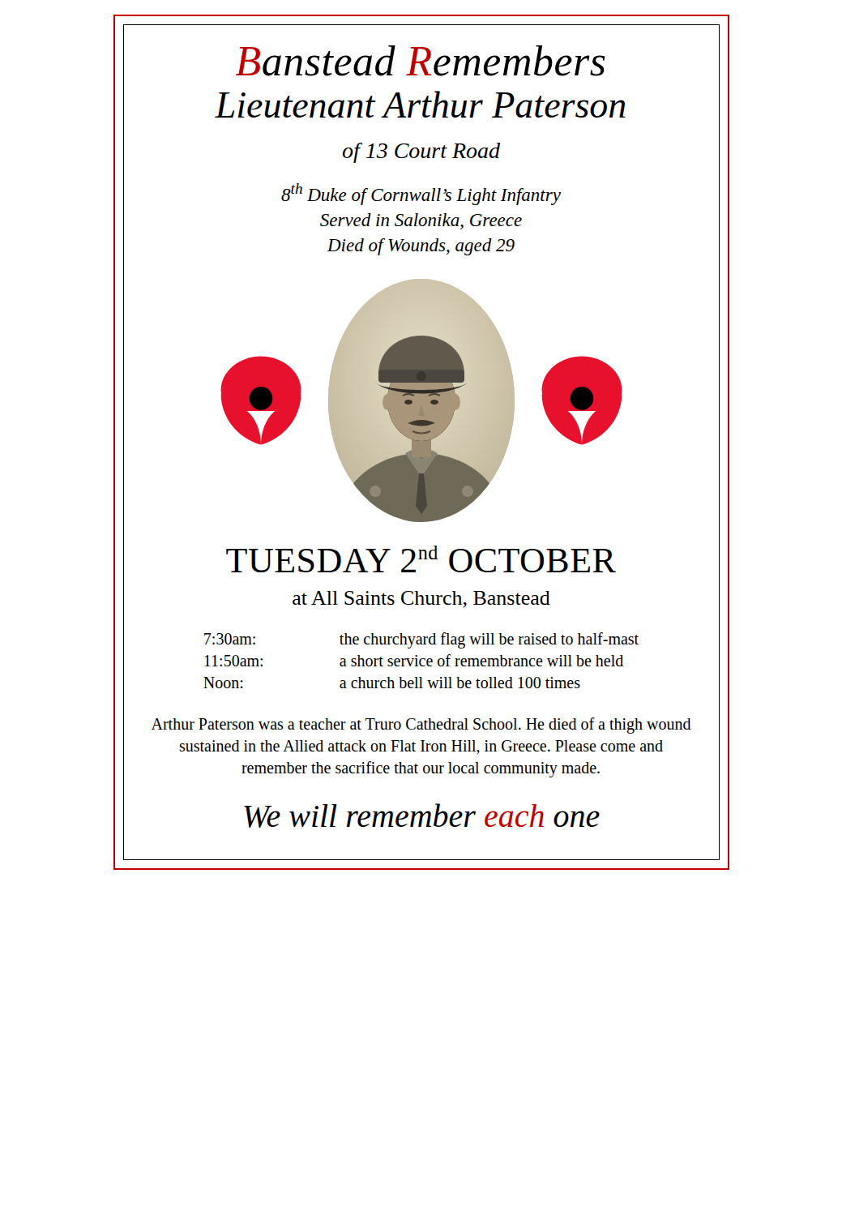Banstead Remembers
Lieutenant Arthur Paterson
of 13 Court Road
8th Duke of Cornwall’s Light Infantry
Served in Salonika, Greece
Died of Wounds, aged 29
TUESDAY 2nd OCTOBER
at All Saints Church, Banstead
| 7:30am: | the churchyard flag will be raised to half-mast |
| 11:50am: | a short service of remembrance will be held |
| Noon: | a church bell will be tolled 100 times |
Arthur Paterson was a teacher at Truro Cathedral School. He died of a thigh wound sustained in the Allied attack on Flat Iron Hill, in Greece. Please come and remember the sacrifice that our local community made.
We will remember each one